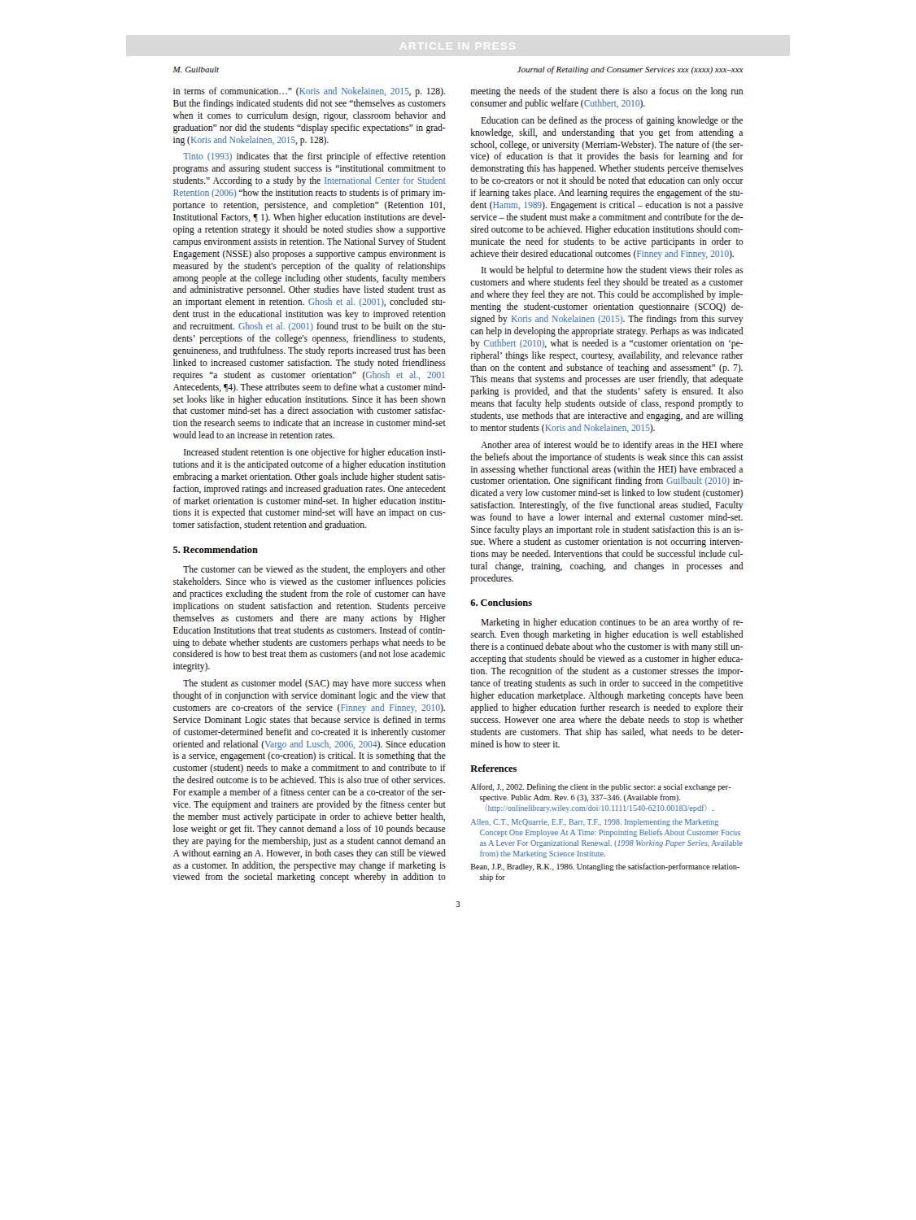ARTICLE IN PRESS
M. Guilbault
Journal of Retailing and Consumer Services xxx (xxxx) xxx–xxx
in terms of communication…” (Koris and Nokelainen, 2015, p. 128). But the findings indicated students did not see “themselves as customers when it comes to curriculum design, rigour, classroom behavior and graduation” nor did the students “display specific expectations” in grading (Koris and Nokelainen, 2015, p. 128).
Tinto (1993) indicates that the first principle of effective retention programs and assuring student success is “institutional commitment to students.” According to a study by the International Center for Student Retention (2006) “how the institution reacts to students is of primary importance to retention, persistence, and completion” (Retention 101, Institutional Factors, ¶ 1). When higher education institutions are developing a retention strategy it should be noted studies show a supportive campus environment assists in retention. The National Survey of Student Engagement (NSSE) also proposes a supportive campus environment is measured by the student's perception of the quality of relationships among people at the college including other students, faculty members and administrative personnel. Other studies have listed student trust as an important element in retention. Ghosh et al. (2001), concluded student trust in the educational institution was key to improved retention and recruitment. Ghosh et al. (2001) found trust to be built on the students’ perceptions of the college's openness, friendliness to students, genuineness, and truthfulness. The study reports increased trust has been linked to increased customer satisfaction. The study noted friendliness requires “a student as customer orientation” (Ghosh et al., 2001 Antecedents, ¶4). These attributes seem to define what a customer mind-set looks like in higher education institutions. Since it has been shown that customer mind-set has a direct association with customer satisfaction the research seems to indicate that an increase in customer mind-set would lead to an increase in retention rates.
Increased student retention is one objective for higher education institutions and it is the anticipated outcome of a higher education institution embracing a market orientation. Other goals include higher student satisfaction, improved ratings and increased graduation rates. One antecedent of market orientation is customer mind-set. In higher education institutions it is expected that customer mind-set will have an impact on customer satisfaction, student retention and graduation.
5. Recommendation
The customer can be viewed as the student, the employers and other stakeholders. Since who is viewed as the customer influences policies and practices excluding the student from the role of customer can have implications on student satisfaction and retention. Students perceive themselves as customers and there are many actions by Higher Education Institutions that treat students as customers. Instead of continuing to debate whether students are customers perhaps what needs to be considered is how to best treat them as customers (and not lose academic integrity).
The student as customer model (SAC) may have more success when thought of in conjunction with service dominant logic and the view that customers are co-creators of the service (Finney and Finney, 2010). Service Dominant Logic states that because service is defined in terms of customer-determined benefit and co-created it is inherently customer oriented and relational (Vargo and Lusch, 2006, 2004). Since education is a service, engagement (co-creation) is critical. It is something that the customer (student) needs to make a commitment to and contribute to if the desired outcome is to be achieved. This is also true of other services. For example a member of a fitness center can be a co-creator of the service. The equipment and trainers are provided by the fitness center but the member must actively participate in order to achieve better health, lose weight or get fit. They cannot demand a loss of 10 pounds because they are paying for the membership, just as a student cannot demand an A without earning an A. However, in both cases they can still be viewed as a customer. In addition, the perspective may change if marketing is viewed from the societal marketing concept whereby in addition to meeting the needs of the student there is also a focus on the long run consumer and public welfare (Cuthbert, 2010).
Education can be defined as the process of gaining knowledge or the knowledge, skill, and understanding that you get from attending a school, college, or university (Merriam-Webster). The nature of (the service) of education is that it provides the basis for learning and for demonstrating this has happened. Whether students perceive themselves to be co-creators or not it should be noted that education can only occur if learning takes place. And learning requires the engagement of the student (Hamm, 1989). Engagement is critical – education is not a passive service – the student must make a commitment and contribute for the desired outcome to be achieved. Higher education institutions should communicate the need for students to be active participants in order to achieve their desired educational outcomes (Finney and Finney, 2010).
It would be helpful to determine how the student views their roles as customers and where students feel they should be treated as a customer and where they feel they are not. This could be accomplished by implementing the student-customer orientation questionnaire (SCOQ) designed by Koris and Nokelainen (2015). The findings from this survey can help in developing the appropriate strategy. Perhaps as was indicated by Cuthbert (2010), what is needed is a “customer orientation on ‘peripheral’ things like respect, courtesy, availability, and relevance rather than on the content and substance of teaching and assessment” (p. 7). This means that systems and processes are user friendly, that adequate parking is provided, and that the students’ safety is ensured. It also means that faculty help students outside of class, respond promptly to students, use methods that are interactive and engaging, and are willing to mentor students (Koris and Nokelainen, 2015).
Another area of interest would be to identify areas in the HEI where the beliefs about the importance of students is weak since this can assist in assessing whether functional areas (within the HEI) have embraced a customer orientation. One significant finding from Guilbault (2010) indicated a very low customer mind-set is linked to low student (customer) satisfaction. Interestingly, of the five functional areas studied, Faculty was found to have a lower internal and external customer mind-set. Since faculty plays an important role in student satisfaction this is an issue. Where a student as customer orientation is not occurring interventions may be needed. Interventions that could be successful include cultural change, training, coaching, and changes in processes and procedures.
6. Conclusions
Marketing in higher education continues to be an area worthy of research. Even though marketing in higher education is well established there is a continued debate about who the customer is with many still unaccepting that students should be viewed as a customer in higher education. The recognition of the student as a customer stresses the importance of treating students as such in order to succeed in the competitive higher education marketplace. Although marketing concepts have been applied to higher education further research is needed to explore their success. However one area where the debate needs to stop is whether students are customers. That ship has sailed, what needs to be determined is how to steer it.
References
Alford, J., 2002. Defining the client in the public sector: a social exchange perspective. Public Adm. Rev. 6 (3), 337–346. (Available from). 〈http://onlinelibrary.wiley.com/doi/10.1111/1540-6210.00183/epdf〉.
Allen, C.T., McQuarrie, E.F., Barr, T.F., 1998. Implementing the Marketing Concept One Employee At A Time: Pinpointing Beliefs About Customer Focus as A Lever For Organizational Renewal. (1998 Working Paper Series, Available from) the Marketing Science Institute.
Bean, J.P., Bradley, R.K., 1986. Untangling the satisfaction-performance relationship for
3